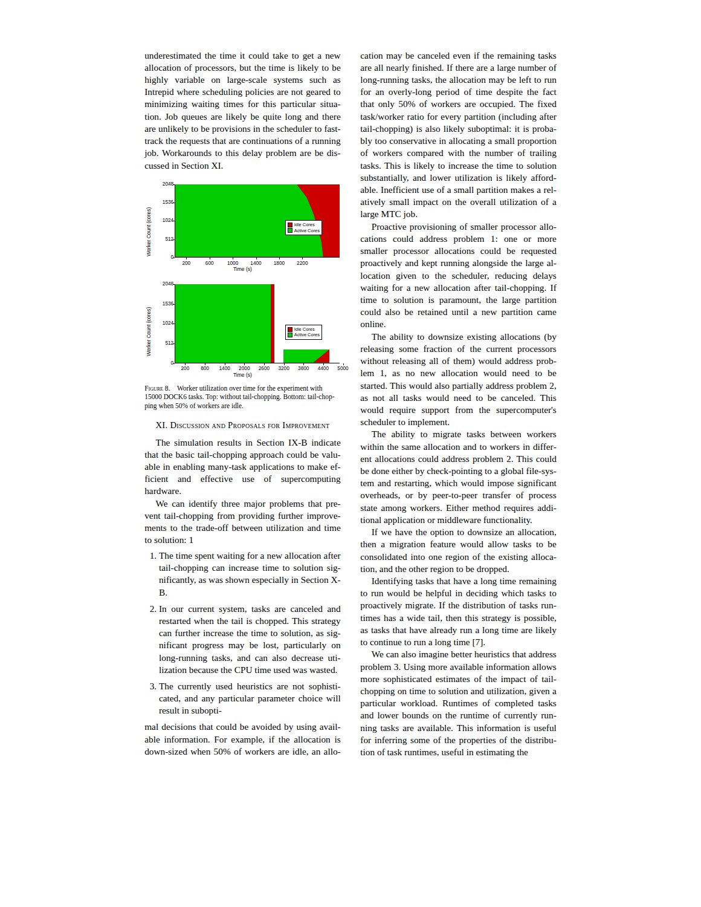underestimated the time it could take to get a new allocation of processors, but the time is likely to be highly variable on large-scale systems such as Intrepid where scheduling policies are not geared to minimizing waiting times for this particular situation. Job queues are likely be quite long and there are unlikely to be provisions in the scheduler to fast-track the requests that are continuations of a running job. Workarounds to this delay problem are be discussed in Section XI.
Worker Count (cores)
Idle Cores
Active Cores
2048
1536
1024
512
0
200
600
1000
1400
1800
2200
Time (s)
Worker Count (cores)
Idle Cores
Active Cores
2048
1536
1024
512
0
200
800
1400
2000
2600
3200
3800
4400
5000
Time (s)
Figure 8. Worker utilization over time for the experiment with 15000 DOCK6 tasks. Top: without tail-chopping. Bottom: tail-chopping when 50% of workers are idle.
XI. Discussion and Proposals for Improvement
The simulation results in Section IX-B indicate that the basic tail-chopping approach could be valuable in enabling many-task applications to make efficient and effective use of supercomputing hardware.
We can identify three major problems that prevent tail-chopping from providing further improvements to the trade-off between utilization and time to solution: 1
The time spent waiting for a new allocation after tail-chopping can increase time to solution significantly, as was shown especially in Section X-B.
In our current system, tasks are canceled and restarted when the tail is chopped. This strategy can further increase the time to solution, as significant progress may be lost, particularly on long-running tasks, and can also decrease utilization because the CPU time used was wasted.
The currently used heuristics are not sophisticated, and any particular parameter choice will result in subopti-
mal decisions that could be avoided by using available information. For example, if the allocation is down-sized when 50% of workers are idle, an allocation may be canceled even if the remaining tasks are all nearly finished. If there are a large number of long-running tasks, the allocation may be left to run for an overly-long period of time despite the fact that only 50% of workers are occupied. The fixed task/worker ratio for every partition (including after tail-chopping) is also likely suboptimal: it is probably too conservative in allocating a small proportion of workers compared with the number of trailing tasks. This is likely to increase the time to solution substantially, and lower utilization is likely affordable. Inefficient use of a small partition makes a relatively small impact on the overall utilization of a large MTC job.
Proactive provisioning of smaller processor allocations could address problem 1: one or more smaller processor allocations could be requested proactively and kept running alongside the large allocation given to the scheduler, reducing delays waiting for a new allocation after tail-chopping. If time to solution is paramount, the large partition could also be retained until a new partition came online.
The ability to downsize existing allocations (by releasing some fraction of the current processors without releasing all of them) would address problem 1, as no new allocation would need to be started. This would also partially address problem 2, as not all tasks would need to be canceled. This would require support from the supercomputer's scheduler to implement.
The ability to migrate tasks between workers within the same allocation and to workers in different allocations could address problem 2. This could be done either by check-pointing to a global file-system and restarting, which would impose significant overheads, or by peer-to-peer transfer of process state among workers. Either method requires additional application or middleware functionality.
If we have the option to downsize an allocation, then a migration feature would allow tasks to be consolidated into one region of the existing allocation, and the other region to be dropped.
Identifying tasks that have a long time remaining to run would be helpful in deciding which tasks to proactively migrate. If the distribution of tasks runtimes has a wide tail, then this strategy is possible, as tasks that have already run a long time are likely to continue to run a long time [7].
We can also imagine better heuristics that address problem 3. Using more available information allows more sophisticated estimates of the impact of tail-chopping on time to solution and utilization, given a particular workload. Runtimes of completed tasks and lower bounds on the runtime of currently running tasks are available. This information is useful for inferring some of the properties of the distribution of task runtimes, useful in estimating the